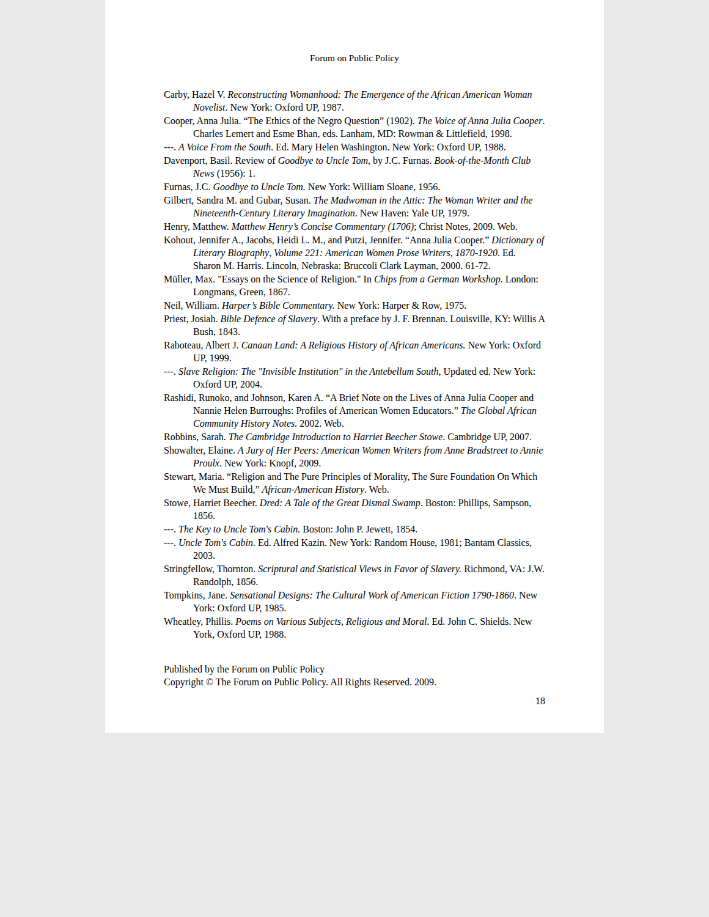Forum on Public Policy
Carby, Hazel V. Reconstructing Womanhood: The Emergence of the African American Woman Novelist. New York: Oxford UP, 1987.
Cooper, Anna Julia. “The Ethics of the Negro Question” (1902). The Voice of Anna Julia Cooper. Charles Lemert and Esme Bhan, eds. Lanham, MD: Rowman & Littlefield, 1998.
---. A Voice From the South. Ed. Mary Helen Washington. New York: Oxford UP, 1988.
Davenport, Basil. Review of Goodbye to Uncle Tom, by J.C. Furnas. Book-of-the-Month Club News (1956): 1.
Furnas, J.C. Goodbye to Uncle Tom. New York: William Sloane, 1956.
Gilbert, Sandra M. and Gubar, Susan. The Madwoman in the Attic: The Woman Writer and the Nineteenth-Century Literary Imagination. New Haven: Yale UP, 1979.
Henry, Matthew. Matthew Henry’s Concise Commentary (1706); Christ Notes, 2009. Web.
Kohout, Jennifer A., Jacobs, Heidi L. M., and Putzi, Jennifer. “Anna Julia Cooper.” Dictionary of Literary Biography, Volume 221: American Women Prose Writers, 1870-1920. Ed. Sharon M. Harris. Lincoln, Nebraska: Bruccoli Clark Layman, 2000. 61-72.
Müller, Max. "Essays on the Science of Religion." In Chips from a German Workshop. London: Longmans, Green, 1867.
Neil, William. Harper’s Bible Commentary. New York: Harper & Row, 1975.
Priest, Josiah. Bible Defence of Slavery. With a preface by J. F. Brennan. Louisville, KY: Willis A Bush, 1843.
Raboteau, Albert J. Canaan Land: A Religious History of African Americans. New York: Oxford UP, 1999.
---. Slave Religion: The "Invisible Institution" in the Antebellum South, Updated ed. New York: Oxford UP, 2004.
Rashidi, Runoko, and Johnson, Karen A. “A Brief Note on the Lives of Anna Julia Cooper and Nannie Helen Burroughs: Profiles of American Women Educators.” The Global African Community History Notes. 2002. Web.
Robbins, Sarah. The Cambridge Introduction to Harriet Beecher Stowe. Cambridge UP, 2007.
Showalter, Elaine. A Jury of Her Peers: American Women Writers from Anne Bradstreet to Annie Proulx. New York: Knopf, 2009.
Stewart, Maria. “Religion and The Pure Principles of Morality, The Sure Foundation On Which We Must Build,” African-American History. Web.
Stowe, Harriet Beecher. Dred: A Tale of the Great Dismal Swamp. Boston: Phillips, Sampson, 1856.
---. The Key to Uncle Tom's Cabin. Boston: John P. Jewett, 1854.
---. Uncle Tom's Cabin. Ed. Alfred Kazin. New York: Random House, 1981; Bantam Classics, 2003.
Stringfellow, Thornton. Scriptural and Statistical Views in Favor of Slavery. Richmond, VA: J.W. Randolph, 1856.
Tompkins, Jane. Sensational Designs: The Cultural Work of American Fiction 1790-1860. New York: Oxford UP, 1985.
Wheatley, Phillis. Poems on Various Subjects, Religious and Moral. Ed. John C. Shields. New York, Oxford UP, 1988.
Published by the Forum on Public Policy
Copyright © The Forum on Public Policy. All Rights Reserved. 2009.
18